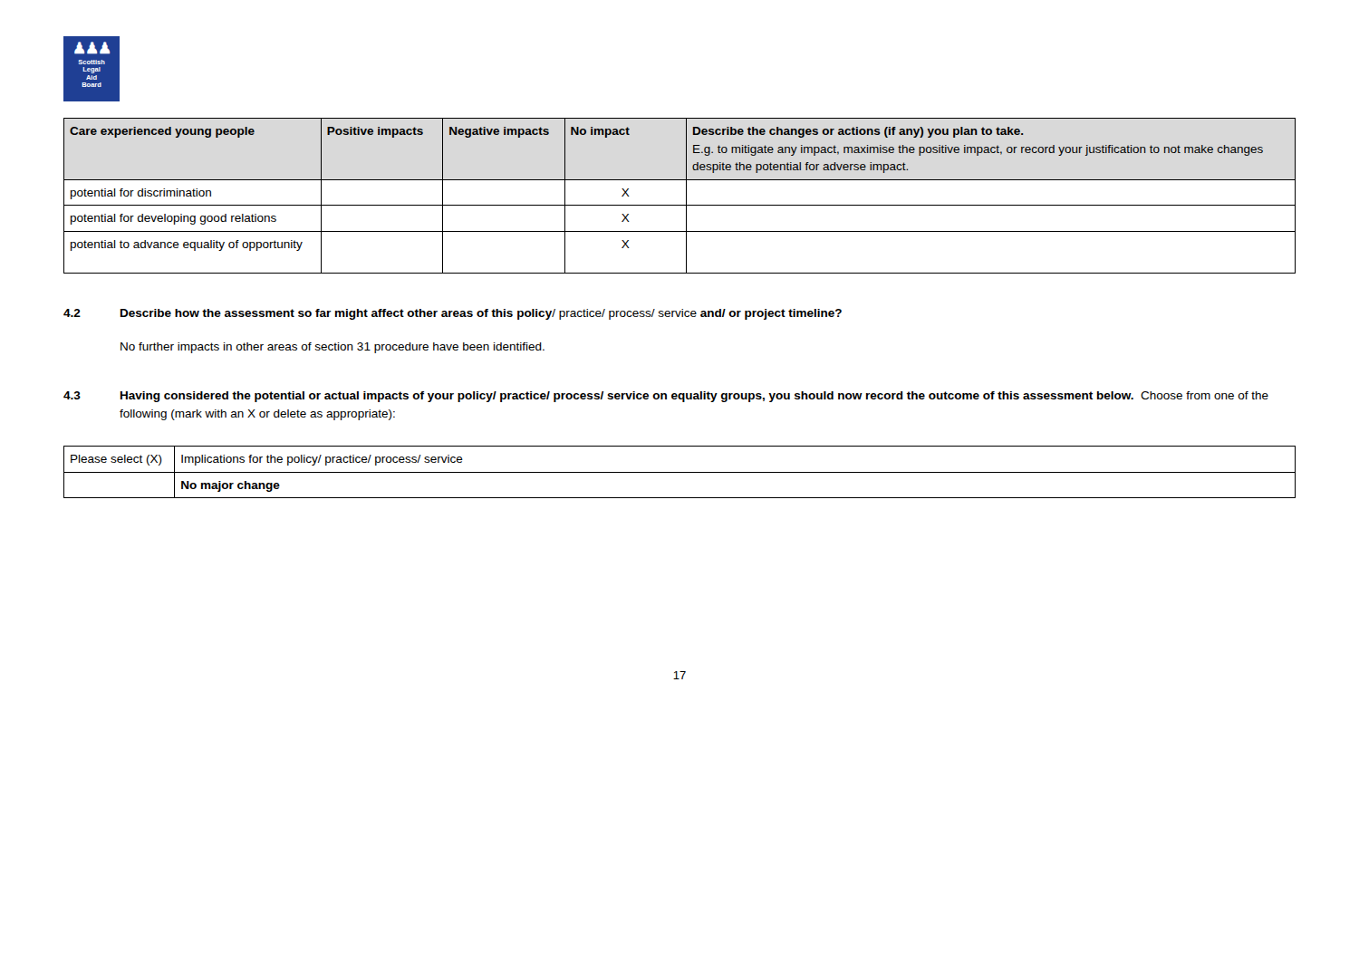♟♟♟ Scottish
Legal
Aid
Board
| Care experienced young people | Positive impacts | Negative impacts | No impact | Describe the changes or actions (if any) you plan to take. E.g. to mitigate any impact, maximise the positive impact, or record your justification to not make changes despite the potential for adverse impact. |
| --- | --- | --- | --- | --- |
| potential for discrimination | | | X | |
| potential for developing good relations | | | X | |
| potential to advance equality of opportunity | | | X | |
4.2
Describe how the assessment so far might affect other areas of this policy/ practice/ process/ service and/ or project timeline?
No further impacts in other areas of section 31 procedure have been identified.
4.3
Having considered the potential or actual impacts of your policy/ practice/ process/ service on equality groups, you should now record the outcome of this assessment below. Choose from one of the following (mark with an X or delete as appropriate):
| Please select (X) | Implications for the policy/ practice/ process/ service |
| | No major change |
17